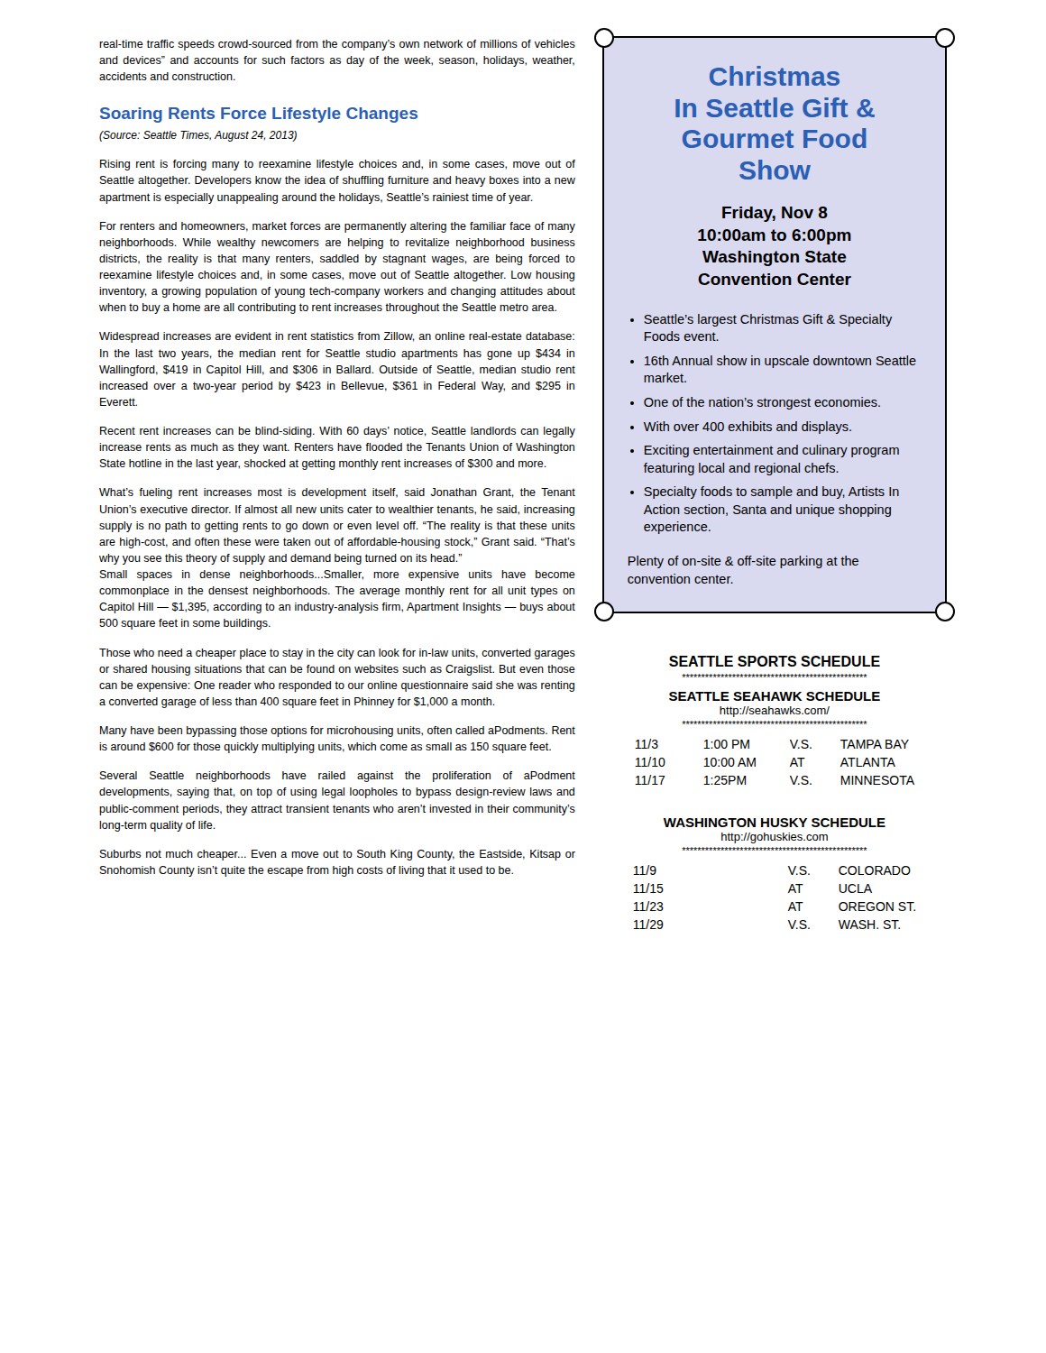real-time traffic speeds crowd-sourced from the company’s own network of millions of vehicles and devices” and accounts for such factors as day of the week, season, holidays, weather, accidents and construction.
Soaring Rents Force Lifestyle Changes
(Source: Seattle Times, August 24, 2013)
Rising rent is forcing many to reexamine lifestyle choices and, in some cases, move out of Seattle altogether. Developers know the idea of shuffling furniture and heavy boxes into a new apartment is especially unappealing around the holidays, Seattle’s rainiest time of year.
For renters and homeowners, market forces are permanently altering the familiar face of many neighborhoods. While wealthy newcomers are helping to revitalize neighborhood business districts, the reality is that many renters, saddled by stagnant wages, are being forced to reexamine lifestyle choices and, in some cases, move out of Seattle altogether. Low housing inventory, a growing population of young tech-company workers and changing attitudes about when to buy a home are all contributing to rent increases throughout the Seattle metro area.
Widespread increases are evident in rent statistics from Zillow, an online real-estate database: In the last two years, the median rent for Seattle studio apartments has gone up $434 in Wallingford, $419 in Capitol Hill, and $306 in Ballard. Outside of Seattle, median studio rent increased over a two-year period by $423 in Bellevue, $361 in Federal Way, and $295 in Everett.
Recent rent increases can be blind-siding. With 60 days’ notice, Seattle landlords can legally increase rents as much as they want. Renters have flooded the Tenants Union of Washington State hotline in the last year, shocked at getting monthly rent increases of $300 and more.
What’s fueling rent increases most is development itself, said Jonathan Grant, the Tenant Union’s executive director. If almost all new units cater to wealthier tenants, he said, increasing supply is no path to getting rents to go down or even level off. “The reality is that these units are high-cost, and often these were taken out of affordable-housing stock,” Grant said. “That’s why you see this theory of supply and demand being turned on its head.”
Small spaces in dense neighborhoods...Smaller, more expensive units have become commonplace in the densest neighborhoods. The average monthly rent for all unit types on Capitol Hill — $1,395, according to an industry-analysis firm, Apartment Insights — buys about 500 square feet in some buildings.
Those who need a cheaper place to stay in the city can look for in-law units, converted garages or shared housing situations that can be found on websites such as Craigslist. But even those can be expensive: One reader who responded to our online questionnaire said she was renting a converted garage of less than 400 square feet in Phinney for $1,000 a month.
Many have been bypassing those options for microhousing units, often called aPodments. Rent is around $600 for those quickly multiplying units, which come as small as 150 square feet.
Several Seattle neighborhoods have railed against the proliferation of aPodment developments, saying that, on top of using legal loopholes to bypass design-review laws and public-comment periods, they attract transient tenants who aren’t invested in their community’s long-term quality of life.
Suburbs not much cheaper... Even a move out to South King County, the Eastside, Kitsap or Snohomish County isn’t quite the escape from high costs of living that it used to be.
Christmas
In Seattle Gift &
Gourmet Food
Show
Friday, Nov 8
10:00am to 6:00pm
Washington State
Convention Center
Seattle’s largest Christmas Gift & Specialty Foods event.
16th Annual show in upscale downtown Seattle market.
One of the nation’s strongest economies.
With over 400 exhibits and displays.
Exciting entertainment and culinary program featuring local and regional chefs.
Specialty foods to sample and buy, Artists In Action section, Santa and unique shopping experience.
Plenty of on-site & off-site parking at the convention center.
SEATTLE SPORTS SCHEDULE
************************************************
SEATTLE SEAHAWK SCHEDULE
http://seahawks.com/
************************************************
| 11/3 | 1:00 PM | V.S. | TAMPA BAY |
| 11/10 | 10:00 AM | AT | ATLANTA |
| 11/17 | 1:25PM | V.S. | MINNESOTA |
WASHINGTON HUSKY SCHEDULE
http://gohuskies.com
************************************************
| 11/9 | | V.S. | COLORADO |
| 11/15 | | AT | UCLA |
| 11/23 | | AT | OREGON ST. |
| 11/29 | | V.S. | WASH. ST. |